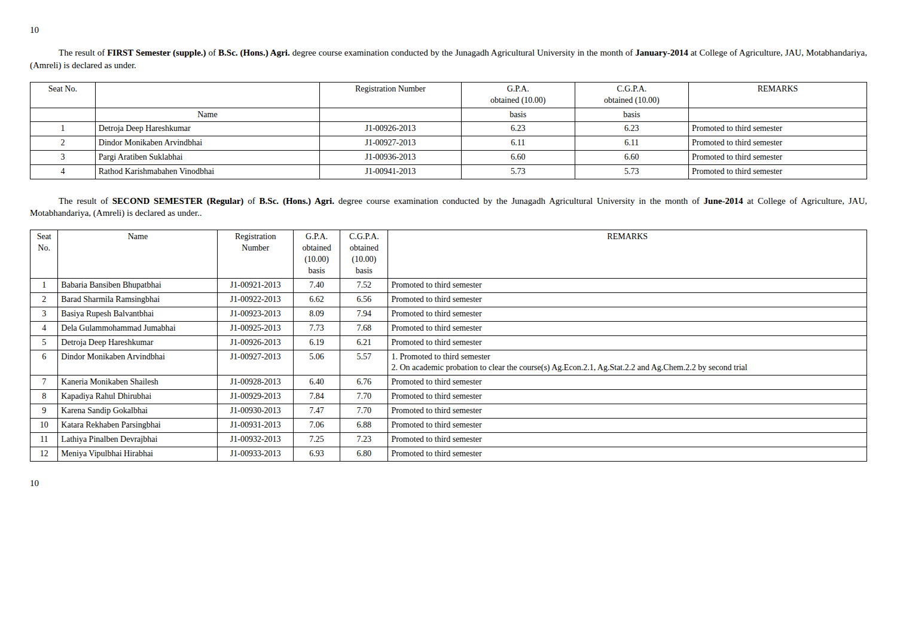10
The result of FIRST Semester (supple.) of B.Sc. (Hons.) Agri. degree course examination conducted by the Junagadh Agricultural University in the month of January-2014 at College of Agriculture, JAU, Motabhandariya, (Amreli) is declared as under.
| Seat No. | | Registration Number | G.P.A. obtained (10.00) | C.G.P.A. obtained (10.00) | REMARKS |
| --- | --- | --- | --- | --- | --- |
| | Name | | basis | basis | |
| 1 | Detroja Deep Hareshkumar | J1-00926-2013 | 6.23 | 6.23 | Promoted to third semester |
| 2 | Dindor Monikaben Arvindbhai | J1-00927-2013 | 6.11 | 6.11 | Promoted to third semester |
| 3 | Pargi Aratiben Suklabhai | J1-00936-2013 | 6.60 | 6.60 | Promoted to third semester |
| 4 | Rathod Karishmabahen Vinodbhai | J1-00941-2013 | 5.73 | 5.73 | Promoted to third semester |
The result of SECOND SEMESTER (Regular) of B.Sc. (Hons.) Agri. degree course examination conducted by the Junagadh Agricultural University in the month of June-2014 at College of Agriculture, JAU, Motabhandariya, (Amreli) is declared as under..
| Seat No. | Name | Registration Number | G.P.A. obtained (10.00) basis | C.G.P.A. obtained (10.00) basis | REMARKS |
| --- | --- | --- | --- | --- | --- |
| 1 | Babaria Bansiben Bhupatbhai | J1-00921-2013 | 7.40 | 7.52 | Promoted to third semester |
| 2 | Barad Sharmila Ramsingbhai | J1-00922-2013 | 6.62 | 6.56 | Promoted to third semester |
| 3 | Basiya Rupesh Balvantbhai | J1-00923-2013 | 8.09 | 7.94 | Promoted to third semester |
| 4 | Dela Gulammohammad Jumabhai | J1-00925-2013 | 7.73 | 7.68 | Promoted to third semester |
| 5 | Detroja Deep Hareshkumar | J1-00926-2013 | 6.19 | 6.21 | Promoted to third semester |
| 6 | Dindor Monikaben Arvindbhai | J1-00927-2013 | 5.06 | 5.57 | 1. Promoted to third semester 2. On academic probation to clear the course(s) Ag.Econ.2.1, Ag.Stat.2.2 and Ag.Chem.2.2 by second trial |
| 7 | Kaneria Monikaben Shailesh | J1-00928-2013 | 6.40 | 6.76 | Promoted to third semester |
| 8 | Kapadiya Rahul Dhirubhai | J1-00929-2013 | 7.84 | 7.70 | Promoted to third semester |
| 9 | Karena Sandip Gokalbhai | J1-00930-2013 | 7.47 | 7.70 | Promoted to third semester |
| 10 | Katara Rekhaben Parsingbhai | J1-00931-2013 | 7.06 | 6.88 | Promoted to third semester |
| 11 | Lathiya Pinalben Devrajbhai | J1-00932-2013 | 7.25 | 7.23 | Promoted to third semester |
| 12 | Meniya Vipulbhai Hirabhai | J1-00933-2013 | 6.93 | 6.80 | Promoted to third semester |
10